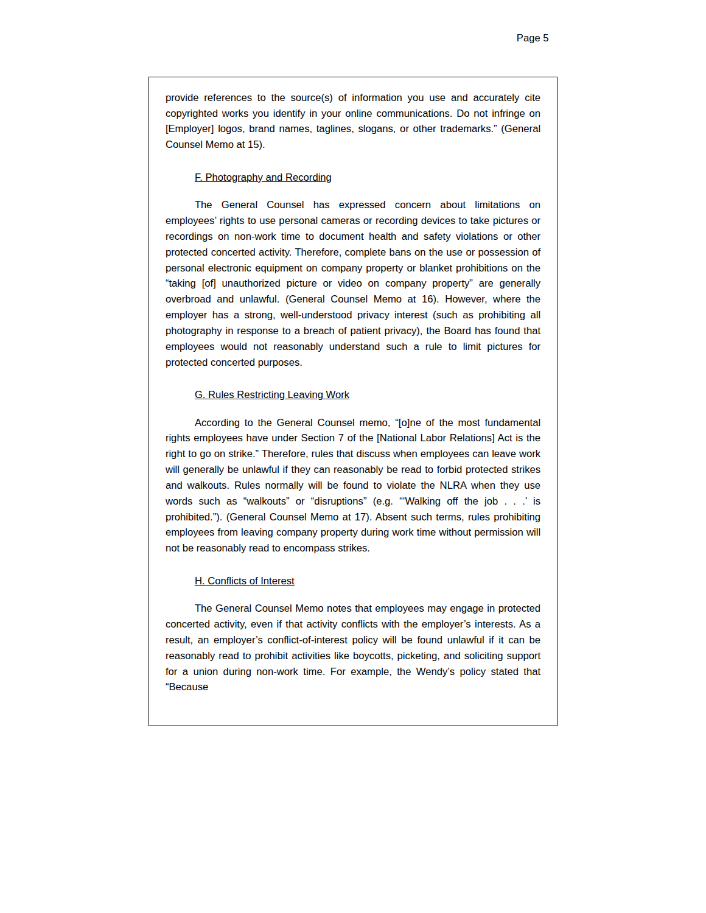Page 5
provide references to the source(s) of information you use and accurately cite copyrighted works you identify in your online communications. Do not infringe on [Employer] logos, brand names, taglines, slogans, or other trademarks.” (General Counsel Memo at 15).
F. Photography and Recording
The General Counsel has expressed concern about limitations on employees’ rights to use personal cameras or recording devices to take pictures or recordings on non-work time to document health and safety violations or other protected concerted activity. Therefore, complete bans on the use or possession of personal electronic equipment on company property or blanket prohibitions on the “taking [of] unauthorized picture or video on company property” are generally overbroad and unlawful. (General Counsel Memo at 16). However, where the employer has a strong, well-understood privacy interest (such as prohibiting all photography in response to a breach of patient privacy), the Board has found that employees would not reasonably understand such a rule to limit pictures for protected concerted purposes.
G. Rules Restricting Leaving Work
According to the General Counsel memo, “[o]ne of the most fundamental rights employees have under Section 7 of the [National Labor Relations] Act is the right to go on strike.” Therefore, rules that discuss when employees can leave work will generally be unlawful if they can reasonably be read to forbid protected strikes and walkouts. Rules normally will be found to violate the NLRA when they use words such as “walkouts” or “disruptions” (e.g. “‘Walking off the job . . .’ is prohibited.”). (General Counsel Memo at 17). Absent such terms, rules prohibiting employees from leaving company property during work time without permission will not be reasonably read to encompass strikes.
H. Conflicts of Interest
The General Counsel Memo notes that employees may engage in protected concerted activity, even if that activity conflicts with the employer’s interests. As a result, an employer’s conflict-of-interest policy will be found unlawful if it can be reasonably read to prohibit activities like boycotts, picketing, and soliciting support for a union during non-work time. For example, the Wendy’s policy stated that “Because